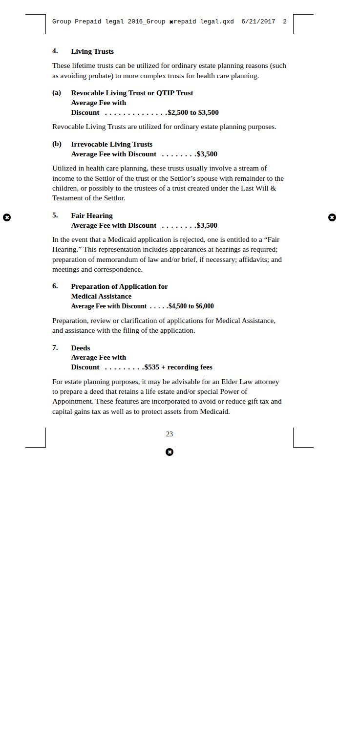✖ ✖ ✖
Group Prepaid legal 2016_Group ✖repaid legal.qxd 6/21/2017 2:59 PM Pag
4.
Living Trusts
These lifetime trusts can be utilized for ordinary estate planning reasons (such as avoiding probate) to more complex trusts for health care planning.
(a)
Revocable Living Trust or QTIP Trust
Average Fee with
Discount . . . . . . . . . . . . . .$2,500 to $3,500
Revocable Living Trusts are utilized for ordinary estate planning purposes.
(b)
Irrevocable Living Trusts
Average Fee with Discount . . . . . . . .$3,500
Utilized in health care planning, these trusts usually involve a stream of income to the Settlor of the trust or the Settlor’s spouse with remainder to the children, or possibly to the trustees of a trust created under the Last Will & Testament of the Settlor.
5.
Fair Hearing
Average Fee with Discount . . . . . . . .$3,500
In the event that a Medicaid application is rejected, one is entitled to a “Fair Hearing.” This representation includes appearances at hearings as required; preparation of memorandum of law and/or brief, if necessary; affidavits; and meetings and correspondence.
6.
Preparation of Application for
Medical Assistance
Average Fee with Discount . . . . .$4,500 to $6,000
Preparation, review or clarification of applications for Medical Assistance, and assistance with the filing of the application.
7.
Deeds
Average Fee with
Discount . . . . . . . . .$535 + recording fees
For estate planning purposes, it may be advisable for an Elder Law attorney to prepare a deed that retains a life estate and/or special Power of Appointment. These features are incorporated to avoid or reduce gift tax and capital gains tax as well as to protect assets from Medicaid.
23